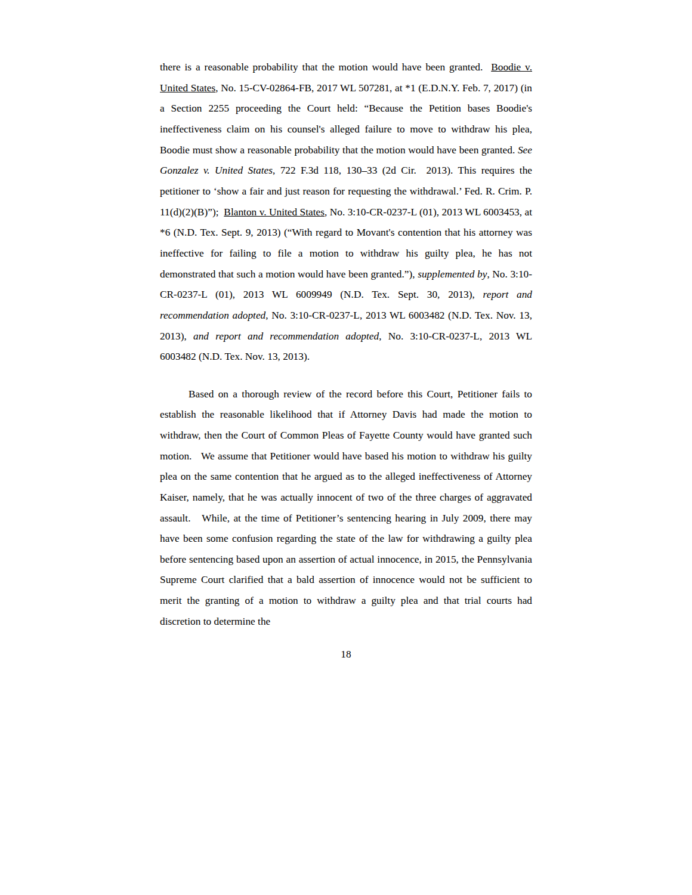there is a reasonable probability that the motion would have been granted. Boodie v. United States, No. 15-CV-02864-FB, 2017 WL 507281, at *1 (E.D.N.Y. Feb. 7, 2017) (in a Section 2255 proceeding the Court held: “Because the Petition bases Boodie's ineffectiveness claim on his counsel's alleged failure to move to withdraw his plea, Boodie must show a reasonable probability that the motion would have been granted. See Gonzalez v. United States, 722 F.3d 118, 130–33 (2d Cir. 2013). This requires the petitioner to ‘show a fair and just reason for requesting the withdrawal.’ Fed. R. Crim. P. 11(d)(2)(B)”); Blanton v. United States, No. 3:10-CR-0237-L (01), 2013 WL 6003453, at *6 (N.D. Tex. Sept. 9, 2013) (“With regard to Movant's contention that his attorney was ineffective for failing to file a motion to withdraw his guilty plea, he has not demonstrated that such a motion would have been granted.”), supplemented by, No. 3:10-CR-0237-L (01), 2013 WL 6009949 (N.D. Tex. Sept. 30, 2013), report and recommendation adopted, No. 3:10-CR-0237-L, 2013 WL 6003482 (N.D. Tex. Nov. 13, 2013), and report and recommendation adopted, No. 3:10-CR-0237-L, 2013 WL 6003482 (N.D. Tex. Nov. 13, 2013).
Based on a thorough review of the record before this Court, Petitioner fails to establish the reasonable likelihood that if Attorney Davis had made the motion to withdraw, then the Court of Common Pleas of Fayette County would have granted such motion. We assume that Petitioner would have based his motion to withdraw his guilty plea on the same contention that he argued as to the alleged ineffectiveness of Attorney Kaiser, namely, that he was actually innocent of two of the three charges of aggravated assault. While, at the time of Petitioner’s sentencing hearing in July 2009, there may have been some confusion regarding the state of the law for withdrawing a guilty plea before sentencing based upon an assertion of actual innocence, in 2015, the Pennsylvania Supreme Court clarified that a bald assertion of innocence would not be sufficient to merit the granting of a motion to withdraw a guilty plea and that trial courts had discretion to determine the
18